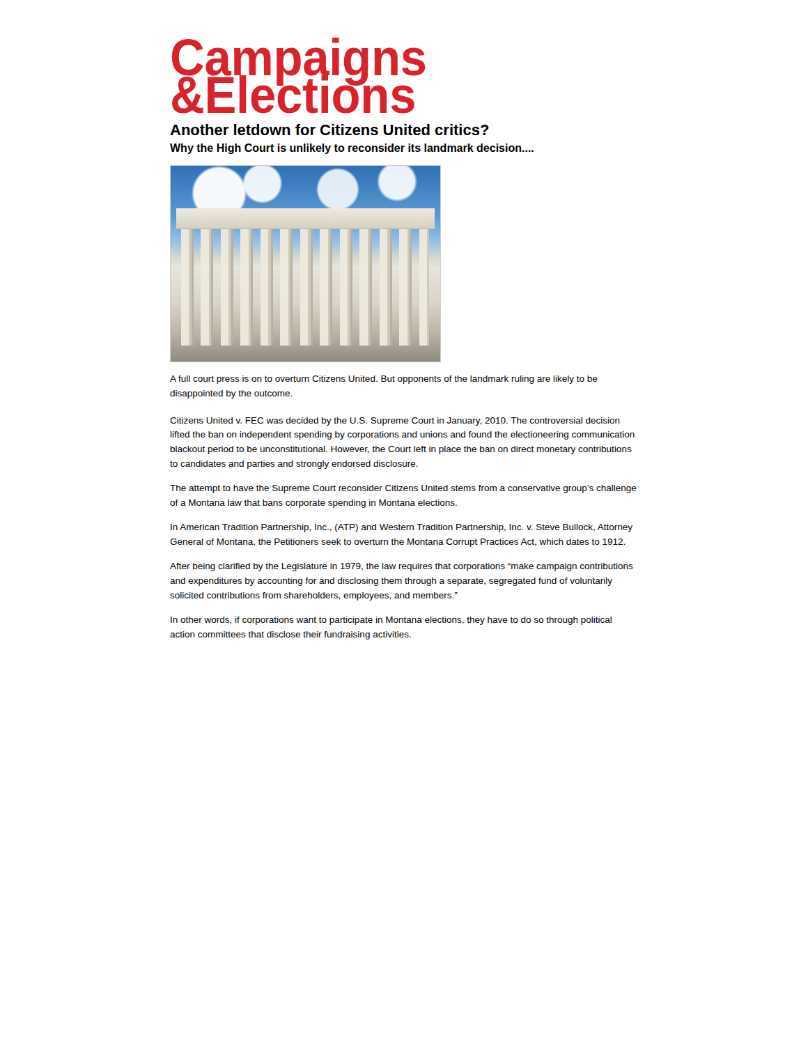Campaigns &Elections
Another letdown for Citizens United critics?
Why the High Court is unlikely to reconsider its landmark decision....
A full court press is on to overturn Citizens United. But opponents of the landmark ruling are likely to be disappointed by the outcome.
Citizens United v. FEC was decided by the U.S. Supreme Court in January, 2010. The controversial decision lifted the ban on independent spending by corporations and unions and found the electioneering communication blackout period to be unconstitutional. However, the Court left in place the ban on direct monetary contributions to candidates and parties and strongly endorsed disclosure.
The attempt to have the Supreme Court reconsider Citizens United stems from a conservative group’s challenge of a Montana law that bans corporate spending in Montana elections.
In American Tradition Partnership, Inc., (ATP) and Western Tradition Partnership, Inc. v. Steve Bullock, Attorney General of Montana, the Petitioners seek to overturn the Montana Corrupt Practices Act, which dates to 1912.
After being clarified by the Legislature in 1979, the law requires that corporations “make campaign contributions and expenditures by accounting for and disclosing them through a separate, segregated fund of voluntarily solicited contributions from shareholders, employees, and members.”
In other words, if corporations want to participate in Montana elections, they have to do so through political action committees that disclose their fundraising activities.